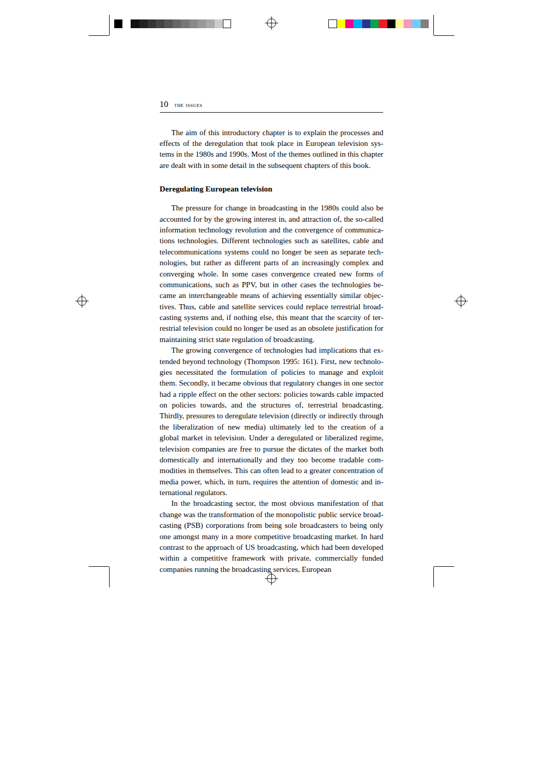10 the issues
The aim of this introductory chapter is to explain the processes and effects of the deregulation that took place in European television systems in the 1980s and 1990s. Most of the themes outlined in this chapter are dealt with in some detail in the subsequent chapters of this book.
Deregulating European television
The pressure for change in broadcasting in the 1980s could also be accounted for by the growing interest in, and attraction of, the so-called information technology revolution and the convergence of communications technologies. Different technologies such as satellites, cable and telecommunications systems could no longer be seen as separate technologies, but rather as different parts of an increasingly complex and converging whole. In some cases convergence created new forms of communications, such as PPV, but in other cases the technologies became an interchangeable means of achieving essentially similar objectives. Thus, cable and satellite services could replace terrestrial broadcasting systems and, if nothing else, this meant that the scarcity of terrestrial television could no longer be used as an obsolete justification for maintaining strict state regulation of broadcasting.
The growing convergence of technologies had implications that extended beyond technology (Thompson 1995: 161). First, new technologies necessitated the formulation of policies to manage and exploit them. Secondly, it became obvious that regulatory changes in one sector had a ripple effect on the other sectors: policies towards cable impacted on policies towards, and the structures of, terrestrial broadcasting. Thirdly, pressures to deregulate television (directly or indirectly through the liberalization of new media) ultimately led to the creation of a global market in television. Under a deregulated or liberalized regime, television companies are free to pursue the dictates of the market both domestically and internationally and they too become tradable commodities in themselves. This can often lead to a greater concentration of media power, which, in turn, requires the attention of domestic and international regulators.
In the broadcasting sector, the most obvious manifestation of that change was the transformation of the monopolistic public service broadcasting (PSB) corporations from being sole broadcasters to being only one amongst many in a more competitive broadcasting market. In hard contrast to the approach of US broadcasting, which had been developed within a competitive framework with private, commercially funded companies running the broadcasting services, European